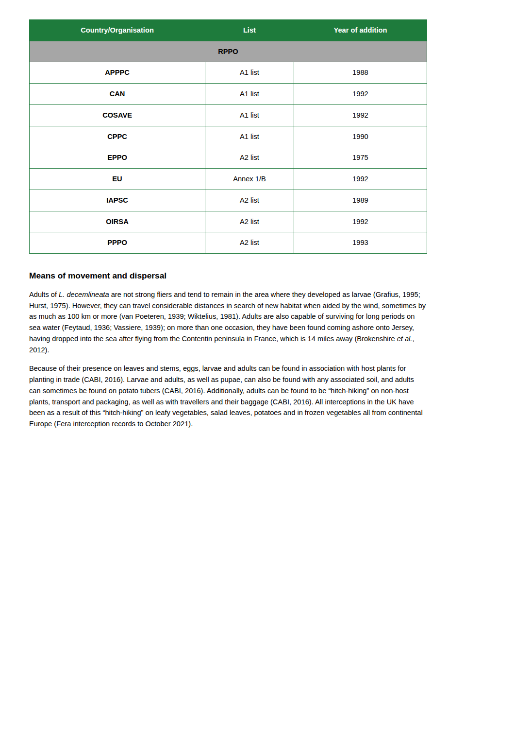| Country/Organisation | List | Year of addition |
| --- | --- | --- |
| RPPO |
| APPPC | A1 list | 1988 |
| CAN | A1 list | 1992 |
| COSAVE | A1 list | 1992 |
| CPPC | A1 list | 1990 |
| EPPO | A2 list | 1975 |
| EU | Annex 1/B | 1992 |
| IAPSC | A2 list | 1989 |
| OIRSA | A2 list | 1992 |
| PPPO | A2 list | 1993 |
Means of movement and dispersal
Adults of L. decemlineata are not strong fliers and tend to remain in the area where they developed as larvae (Grafius, 1995; Hurst, 1975). However, they can travel considerable distances in search of new habitat when aided by the wind, sometimes by as much as 100 km or more (van Poeteren, 1939; Wiktelius, 1981). Adults are also capable of surviving for long periods on sea water (Feytaud, 1936; Vassiere, 1939); on more than one occasion, they have been found coming ashore onto Jersey, having dropped into the sea after flying from the Contentin peninsula in France, which is 14 miles away (Brokenshire et al., 2012).
Because of their presence on leaves and stems, eggs, larvae and adults can be found in association with host plants for planting in trade (CABI, 2016). Larvae and adults, as well as pupae, can also be found with any associated soil, and adults can sometimes be found on potato tubers (CABI, 2016). Additionally, adults can be found to be “hitch-hiking” on non-host plants, transport and packaging, as well as with travellers and their baggage (CABI, 2016). All interceptions in the UK have been as a result of this “hitch-hiking” on leafy vegetables, salad leaves, potatoes and in frozen vegetables all from continental Europe (Fera interception records to October 2021).